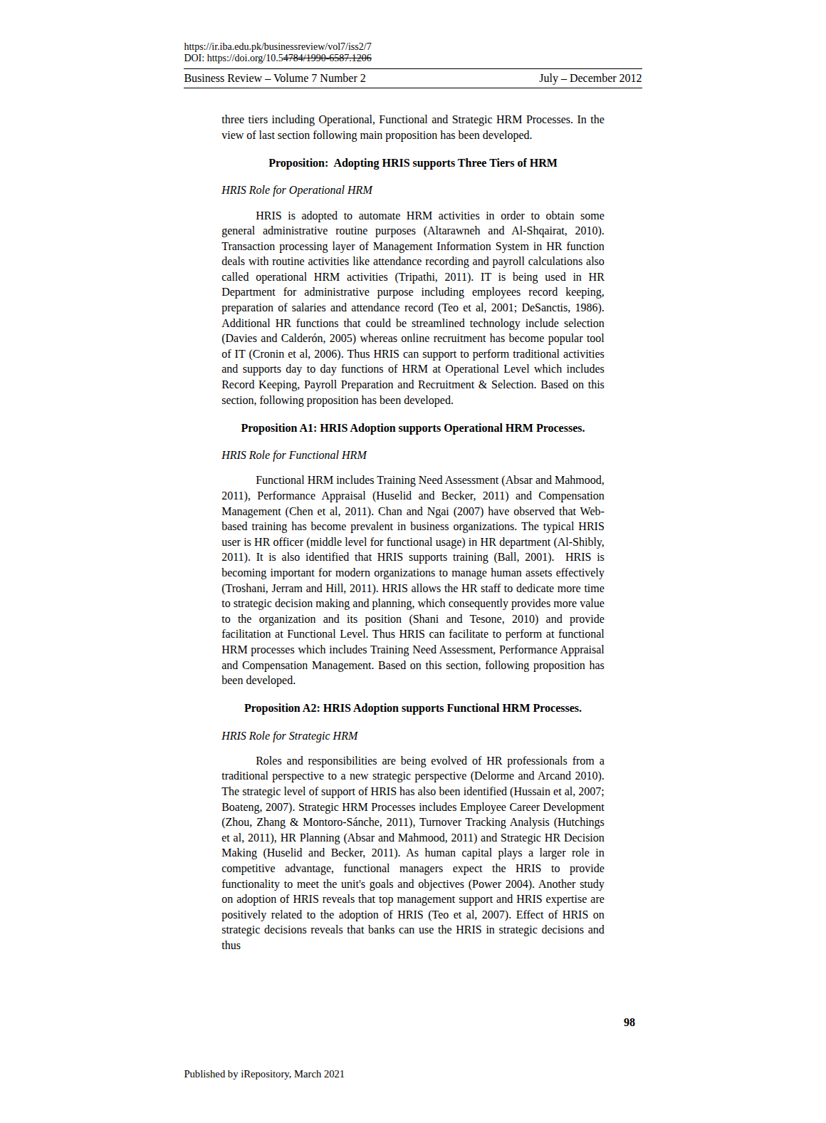https://ir.iba.edu.pk/businessreview/vol7/iss2/7
DOI: https://doi.org/10.54784/1990-6587.1206
Business Review – Volume 7 Number 2 July – December 2012
three tiers including Operational, Functional and Strategic HRM Processes. In the view of last section following main proposition has been developed.
Proposition: Adopting HRIS supports Three Tiers of HRM
HRIS Role for Operational HRM
HRIS is adopted to automate HRM activities in order to obtain some general administrative routine purposes (Altarawneh and Al-Shqairat, 2010). Transaction processing layer of Management Information System in HR function deals with routine activities like attendance recording and payroll calculations also called operational HRM activities (Tripathi, 2011). IT is being used in HR Department for administrative purpose including employees record keeping, preparation of salaries and attendance record (Teo et al, 2001; DeSanctis, 1986). Additional HR functions that could be streamlined technology include selection (Davies and Calderón, 2005) whereas online recruitment has become popular tool of IT (Cronin et al, 2006). Thus HRIS can support to perform traditional activities and supports day to day functions of HRM at Operational Level which includes Record Keeping, Payroll Preparation and Recruitment & Selection. Based on this section, following proposition has been developed.
Proposition A1: HRIS Adoption supports Operational HRM Processes.
HRIS Role for Functional HRM
Functional HRM includes Training Need Assessment (Absar and Mahmood, 2011), Performance Appraisal (Huselid and Becker, 2011) and Compensation Management (Chen et al, 2011). Chan and Ngai (2007) have observed that Web-based training has become prevalent in business organizations. The typical HRIS user is HR officer (middle level for functional usage) in HR department (Al-Shibly, 2011). It is also identified that HRIS supports training (Ball, 2001). HRIS is becoming important for modern organizations to manage human assets effectively (Troshani, Jerram and Hill, 2011). HRIS allows the HR staff to dedicate more time to strategic decision making and planning, which consequently provides more value to the organization and its position (Shani and Tesone, 2010) and provide facilitation at Functional Level. Thus HRIS can facilitate to perform at functional HRM processes which includes Training Need Assessment, Performance Appraisal and Compensation Management. Based on this section, following proposition has been developed.
Proposition A2: HRIS Adoption supports Functional HRM Processes.
HRIS Role for Strategic HRM
Roles and responsibilities are being evolved of HR professionals from a traditional perspective to a new strategic perspective (Delorme and Arcand 2010). The strategic level of support of HRIS has also been identified (Hussain et al, 2007; Boateng, 2007). Strategic HRM Processes includes Employee Career Development (Zhou, Zhang & Montoro-Sánche, 2011), Turnover Tracking Analysis (Hutchings et al, 2011), HR Planning (Absar and Mahmood, 2011) and Strategic HR Decision Making (Huselid and Becker, 2011). As human capital plays a larger role in competitive advantage, functional managers expect the HRIS to provide functionality to meet the unit's goals and objectives (Power 2004). Another study on adoption of HRIS reveals that top management support and HRIS expertise are positively related to the adoption of HRIS (Teo et al, 2007). Effect of HRIS on strategic decisions reveals that banks can use the HRIS in strategic decisions and thus
98
Published by iRepository, March 2021